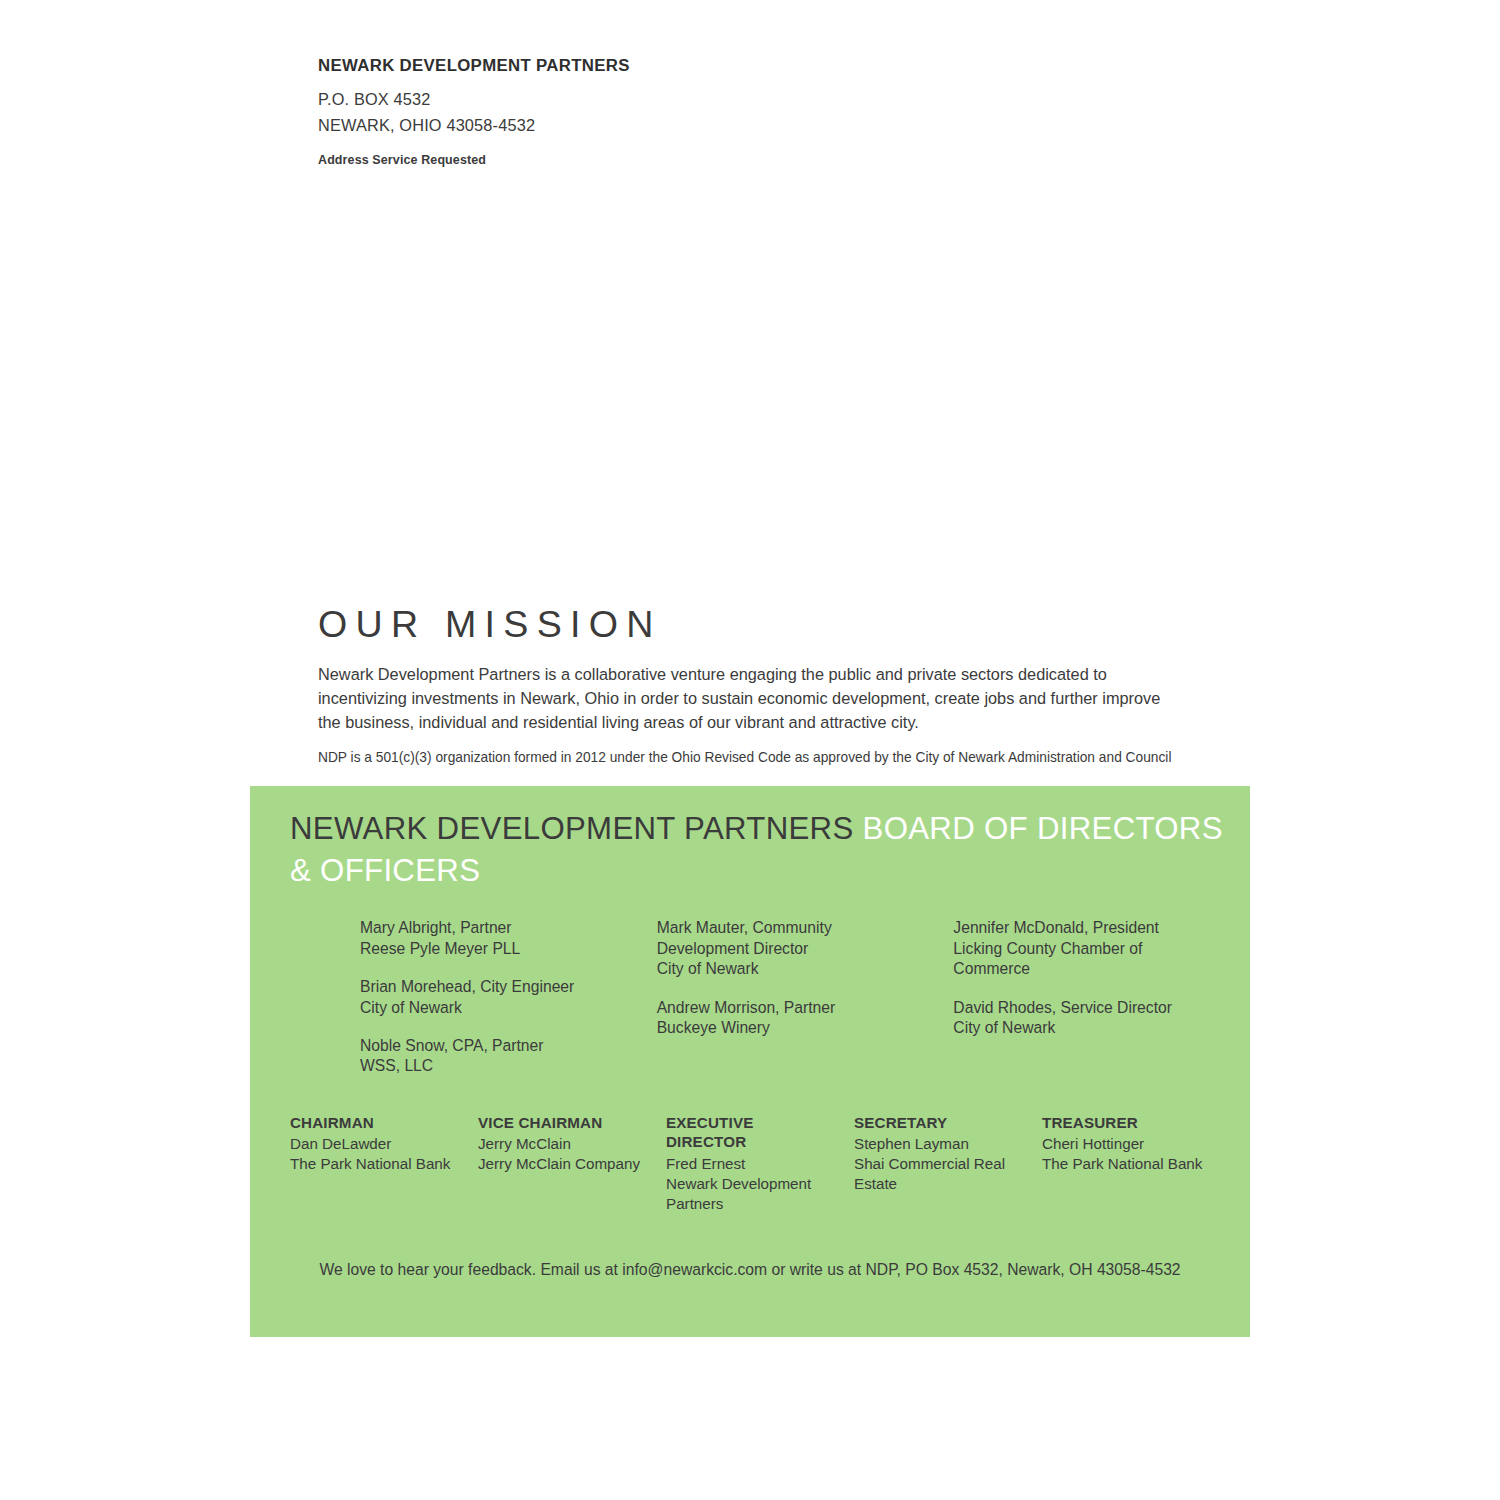NEWARK DEVELOPMENT PARTNERS
P.O. BOX 4532
NEWARK, OHIO 43058-4532
Address Service Requested
OUR MISSION
Newark Development Partners is a collaborative venture engaging the public and private sectors dedicated to incentivizing investments in Newark, Ohio in order to sustain economic development, create jobs and further improve the business, individual and residential living areas of our vibrant and attractive city.
NDP is a 501(c)(3) organization formed in 2012 under the Ohio Revised Code as approved by the City of Newark Administration and Council
NEWARK DEVELOPMENT PARTNERS BOARD OF DIRECTORS & OFFICERS
Mary Albright, Partner
Reese Pyle Meyer PLL
Brian Morehead, City Engineer
City of Newark
Noble Snow, CPA, Partner
WSS, LLC
Mark Mauter, Community Development Director
City of Newark
Andrew Morrison, Partner
Buckeye Winery
Jennifer McDonald, President
Licking County Chamber of Commerce
David Rhodes, Service Director
City of Newark
CHAIRMANDan DeLawder
The Park National Bank
VICE CHAIRMANJerry McClain
Jerry McClain Company
EXECUTIVE DIRECTORFred Ernest
Newark Development Partners
SECRETARYStephen Layman
Shai Commercial Real Estate
TREASURERCheri Hottinger
The Park National Bank
We love to hear your feedback. Email us at info@newarkcic.com or write us at NDP, PO Box 4532, Newark, OH 43058-4532